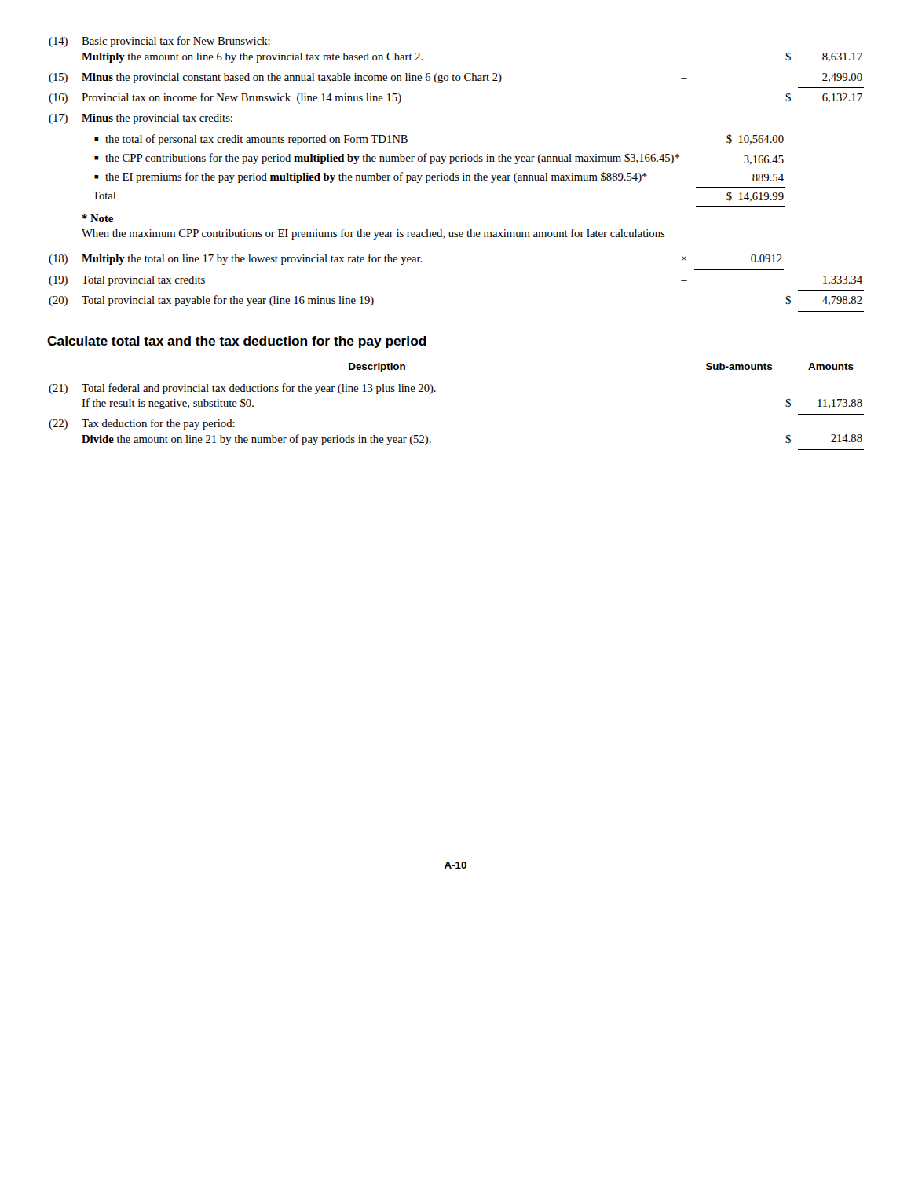| (14) | Basic provincial tax for New Brunswick: Multiply the amount on line 6 by the provincial tax rate based on Chart 2. | | | $ | 8,631.17 |
| (15) | Minus the provincial constant based on the annual taxable income on line 6 (go to Chart 2) | – | | | 2,499.00 |
| (16) | Provincial tax on income for New Brunswick (line 14 minus line 15) | | | $ | 6,132.17 |
| (17) | Minus the provincial tax credits: | | | | |
| | / the total of personal tax credit amounts reported on Form TD1NB / $ 10,564.00 / / / the CPP contributions for the pay period multiplied by the number of pay periods in the year (annual maximum $3,166.45)* / 3,166.45 / / / the EI premiums for the pay period multiplied by the number of pay periods in the year (annual maximum $889.54)* / 889.54 / / / Total / $ 14,619.99 / / * Note When the maximum CPP contributions or EI premiums for the year is reached, use the maximum amount for later calculations |
| (18) | Multiply the total on line 17 by the lowest provincial tax rate for the year. | × | 0.0912 | | |
| (19) | Total provincial tax credits | – | | | 1,333.34 |
| (20) | Total provincial tax payable for the year (line 16 minus line 19) | | | $ | 4,798.82 |
Calculate total tax and the tax deduction for the pay period
| | Description | | Sub-amounts | | Amounts |
| (21) | Total federal and provincial tax deductions for the year (line 13 plus line 20). If the result is negative, substitute $0. | | | $ | 11,173.88 |
| (22) | Tax deduction for the pay period: Divide the amount on line 21 by the number of pay periods in the year (52). | | | $ | 214.88 |
A-10